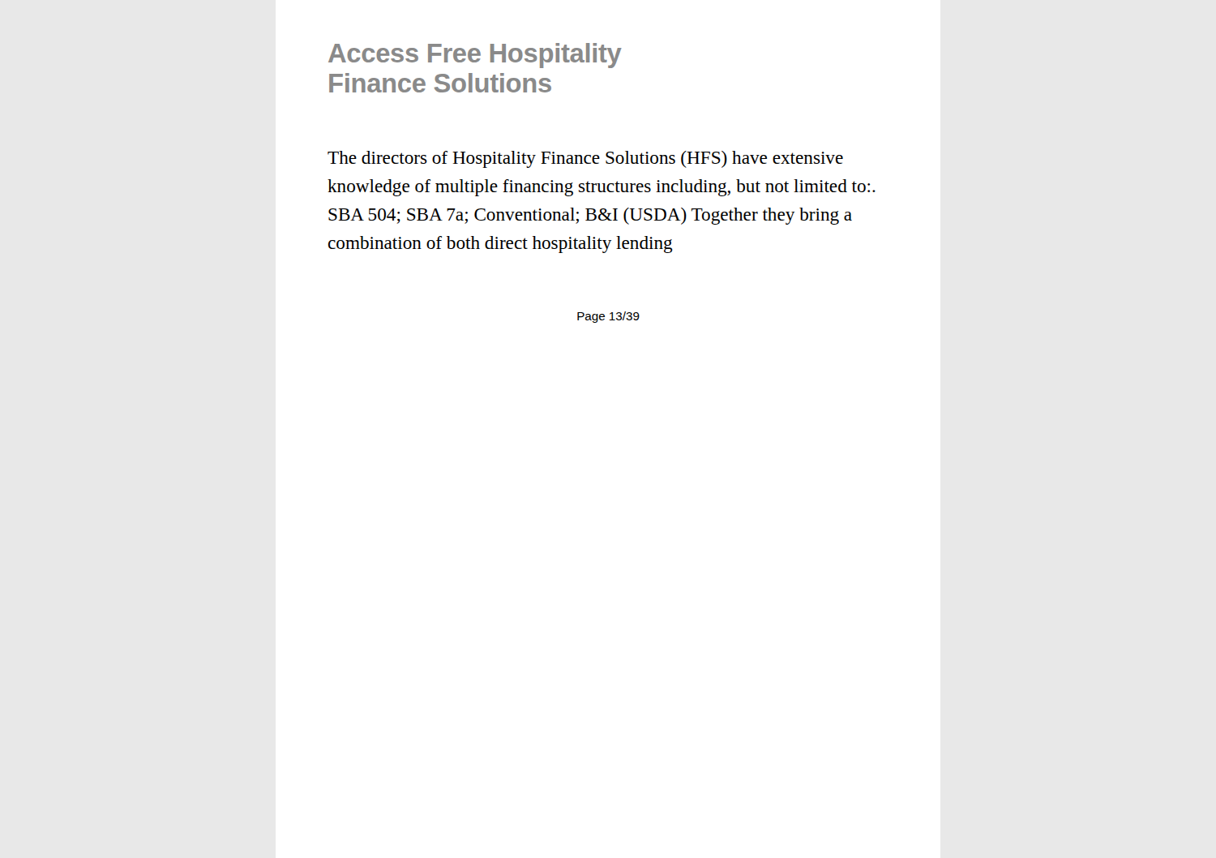Access Free Hospitality
Finance Solutions
The directors of Hospitality Finance Solutions (HFS) have extensive knowledge of multiple financing structures including, but not limited to:. SBA 504; SBA 7a; Conventional; B&I (USDA) Together they bring a combination of both direct hospitality lending
Page 13/39